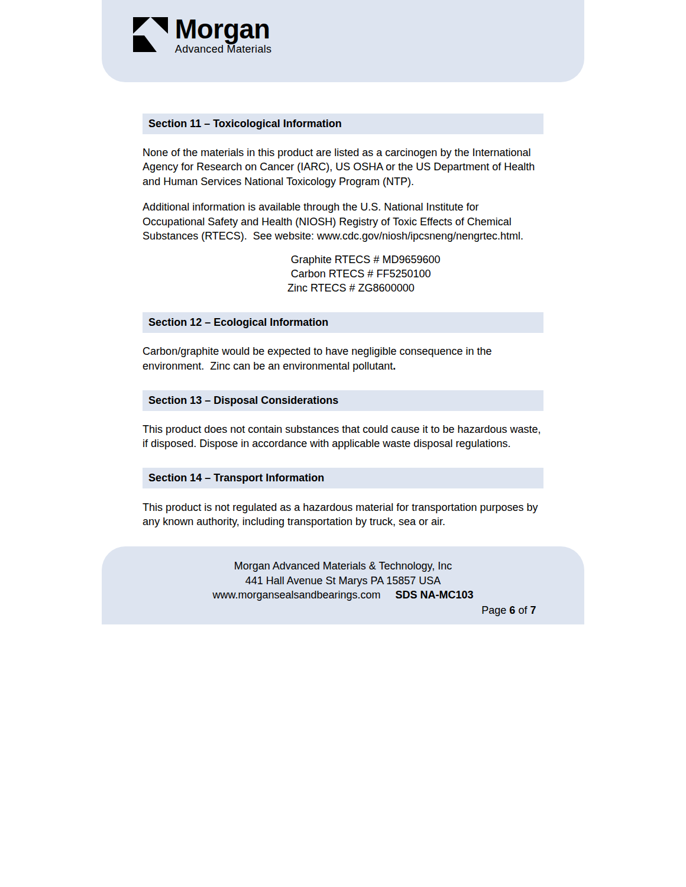Morgan
Advanced Materials
Section 11 – Toxicological Information
None of the materials in this product are listed as a carcinogen by the International Agency for Research on Cancer (IARC), US OSHA or the US Department of Health and Human Services National Toxicology Program (NTP).
Additional information is available through the U.S. National Institute for Occupational Safety and Health (NIOSH) Registry of Toxic Effects of Chemical Substances (RTECS). See website: www.cdc.gov/niosh/ipcsneng/nengrtec.html.
Graphite RTECS # MD9659600
Carbon RTECS # FF5250100
Zinc RTECS # ZG8600000
Section 12 – Ecological Information
Carbon/graphite would be expected to have negligible consequence in the environment. Zinc can be an environmental pollutant.
Section 13 – Disposal Considerations
This product does not contain substances that could cause it to be hazardous waste, if disposed. Dispose in accordance with applicable waste disposal regulations.
Section 14 – Transport Information
This product is not regulated as a hazardous material for transportation purposes by any known authority, including transportation by truck, sea or air.
Morgan Advanced Materials & Technology, Inc
441 Hall Avenue St Marys PA 15857 USA
www.morgansealsandbearings.com SDS NA-MC103
Page 6 of 7